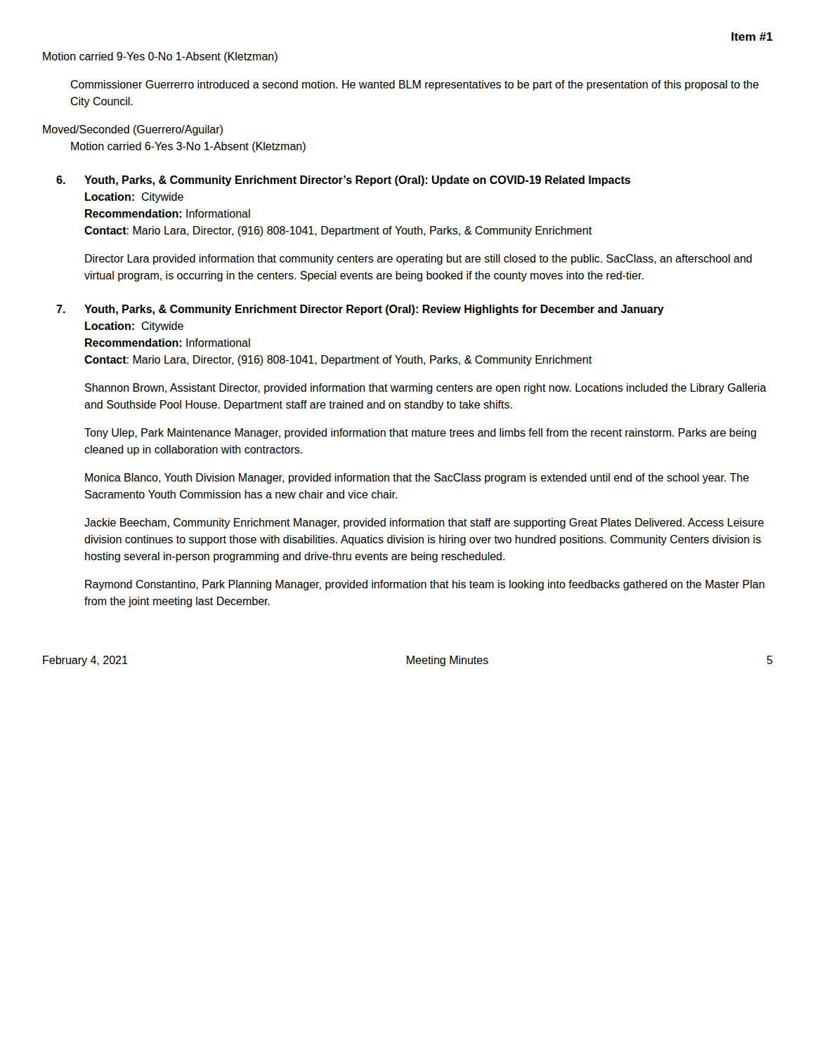Item #1
Motion carried 9-Yes 0-No 1-Absent (Kletzman)
Commissioner Guerrerro introduced a second motion. He wanted BLM representatives to be part of the presentation of this proposal to the City Council.
Moved/Seconded (Guerrero/Aguilar)
Motion carried 6-Yes 3-No 1-Absent (Kletzman)
6.
Youth, Parks, & Community Enrichment Director’s Report (Oral): Update on COVID-19 Related Impacts
Location: Citywide
Recommendation: Informational
Contact: Mario Lara, Director, (916) 808-1041, Department of Youth, Parks, & Community Enrichment
Director Lara provided information that community centers are operating but are still closed to the public. SacClass, an afterschool and virtual program, is occurring in the centers. Special events are being booked if the county moves into the red-tier.
7.
Youth, Parks, & Community Enrichment Director Report (Oral): Review Highlights for December and January
Location: Citywide
Recommendation: Informational
Contact: Mario Lara, Director, (916) 808-1041, Department of Youth, Parks, & Community Enrichment
Shannon Brown, Assistant Director, provided information that warming centers are open right now. Locations included the Library Galleria and Southside Pool House. Department staff are trained and on standby to take shifts.
Tony Ulep, Park Maintenance Manager, provided information that mature trees and limbs fell from the recent rainstorm. Parks are being cleaned up in collaboration with contractors.
Monica Blanco, Youth Division Manager, provided information that the SacClass program is extended until end of the school year. The Sacramento Youth Commission has a new chair and vice chair.
Jackie Beecham, Community Enrichment Manager, provided information that staff are supporting Great Plates Delivered. Access Leisure division continues to support those with disabilities. Aquatics division is hiring over two hundred positions. Community Centers division is hosting several in-person programming and drive-thru events are being rescheduled.
Raymond Constantino, Park Planning Manager, provided information that his team is looking into feedbacks gathered on the Master Plan from the joint meeting last December.
February 4, 2021 Meeting Minutes 5